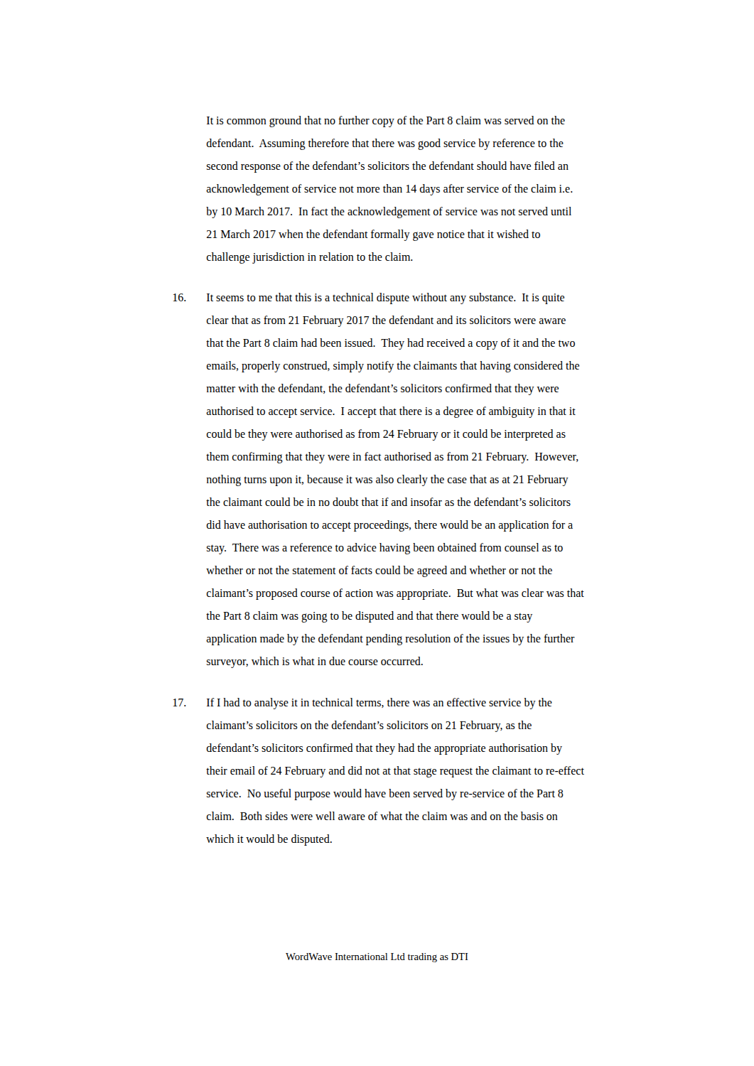It is common ground that no further copy of the Part 8 claim was served on the defendant. Assuming therefore that there was good service by reference to the second response of the defendant’s solicitors the defendant should have filed an acknowledgement of service not more than 14 days after service of the claim i.e. by 10 March 2017. In fact the acknowledgement of service was not served until 21 March 2017 when the defendant formally gave notice that it wished to challenge jurisdiction in relation to the claim.
16.
It seems to me that this is a technical dispute without any substance. It is quite clear that as from 21 February 2017 the defendant and its solicitors were aware that the Part 8 claim had been issued. They had received a copy of it and the two emails, properly construed, simply notify the claimants that having considered the matter with the defendant, the defendant’s solicitors confirmed that they were authorised to accept service. I accept that there is a degree of ambiguity in that it could be they were authorised as from 24 February or it could be interpreted as them confirming that they were in fact authorised as from 21 February. However, nothing turns upon it, because it was also clearly the case that as at 21 February the claimant could be in no doubt that if and insofar as the defendant’s solicitors did have authorisation to accept proceedings, there would be an application for a stay. There was a reference to advice having been obtained from counsel as to whether or not the statement of facts could be agreed and whether or not the claimant’s proposed course of action was appropriate. But what was clear was that the Part 8 claim was going to be disputed and that there would be a stay application made by the defendant pending resolution of the issues by the further surveyor, which is what in due course occurred.
17.
If I had to analyse it in technical terms, there was an effective service by the claimant’s solicitors on the defendant’s solicitors on 21 February, as the defendant’s solicitors confirmed that they had the appropriate authorisation by their email of 24 February and did not at that stage request the claimant to re-effect service. No useful purpose would have been served by re-service of the Part 8 claim. Both sides were well aware of what the claim was and on the basis on which it would be disputed.
WordWave International Ltd trading as DTI